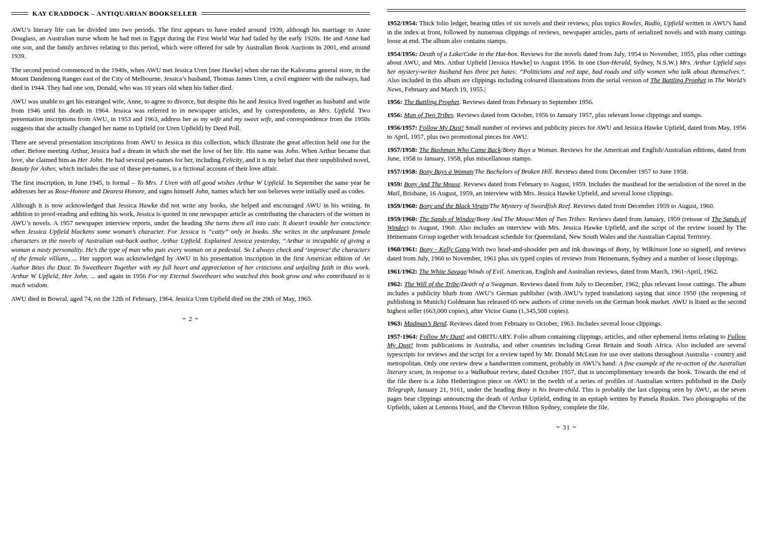KAY CRADDOCK – ANTIQUARIAN BOOKSELLER
AWU’s literary life can be divided into two periods. The first appears to have ended around 1939, although his marriage to Anne Douglass, an Australian nurse whom he had met in Egypt during the First World War had failed by the early 1920s. He and Anne had one son, and the family archives relating to this period, which were offered for sale by Australian Book Auctions in 2001, end around 1939.
The second period commenced in the 1940s, when AWU met Jessica Uren [nee Hawke] when she ran the Kalorama general store, in the Mount Dandenong Ranges east of the City of Melbourne. Jessica’s husband, Thomas James Uren, a civil engineer with the railways, had died in 1944. They had one son, Donald, who was 10 years old when his father died.
AWU was unable to get his estranged wife, Anne, to agree to divorce, but despite this he and Jessica lived together as husband and wife from 1946 until his death in 1964. Jessica was referred to in newspaper articles, and by correspondents, as Mrs. Upfield. Two presentation inscriptions from AWU, in 1953 and 1963, address her as my wife and my sweet wife, and correspondence from the 1950s suggests that she actually changed her name to Upfield (or Uren Upfield) by Deed Poll.
There are several presentation inscriptions from AWU to Jessica in this collection, which illustrate the great affection held one for the other. Before meeting Arthur, Jessica had a dream in which she met the love of her life. His name was John. When Arthur became that love, she claimed him as Her John. He had several pet-names for her, including Felicity, and it is my belief that their unpublished novel, Beauty for Ashes, which includes the use of these pet-names, is a fictional account of their love affair.
The first inscription, in June 1945, is formal – To Mrs. J Uren with all good wishes Arthur W Upfield. In September the same year he addresses her as Rose-Honore and Dearest Honore, and signs himself John, names which her son believes were initially used as codes.
Although it is now acknowledged that Jessica Hawke did not write any books, she helped and encouraged AWU in his writing. In addition to proof-reading and editing his work, Jessica is quoted in one newspaper article as contributing the characters of the women in AWU’s novels. A 1957 newspaper interview reports, under the heading She turns them all into cats: It doesn’t trouble her conscience when Jessica Upfield blackens some woman’s character. For Jessica is “catty” only in books. She writes in the unpleasant female characters in the novels of Australian out-back author, Arthur Upfield. Explained Jessica yesterday, “Arthur is incapable of giving a woman a nasty personality. He’s the type of man who puts every woman on a pedestal. So I always check and ‘improve’ the characters of the female villians, ... Her support was acknowledged by AWU in his presentation inscription in the first American edition of An Author Bites the Dust: To Sweetheart Together with my full heart and appreciation of her criticisms and unfailing faith in this work. Arthur W Upfield, Her John. ... and again in 1956 For my Eternal Sweetheart who watched this book grow and who contributed to it much wisdom.
AWU died in Bowral, aged 74, on the 12th of February, 1964. Jessica Uren Upfield died on the 29th of May, 1965.
= 2 =
1952/1954: Thick folio ledger, bearing titles of six novels and their reviews, plus topics Rowles, Radio, Upfield written in AWU's hand in the index at front, followed by numerous clippings of reviews, newspaper articles, parts of serialized novels and with many cuttings loose at end. The album also contains stamps.
1954/1956: Death of a Lake/Cake in the Hat-box. Reviews for the novels dated from July, 1954 to November, 1955, plus other cuttings about AWU, and Mrs. Arthur Upfield [Jessica Hawke] to August 1956. In one (Sun-Herald, Sydney, N.S.W.) Mrs. Arthur Upfield says her mystery-writer husband has three pet hates: “Politicians and red tape, bad roads and silly women who talk about themselves.”. Also included in this album are clippings including coloured illustrations from the serial version of The Battling Prophet in The World’s News, February and March 19, 1955.|
1956: The Battling Prophet. Reviews dated from February to September 1956.
1956: Man of Two Tribes. Reviews dated from October, 1956 to January 1957, plus relevant loose clippings and stamps.
1956/1957: Follow My Dust! Small number of reviews and publicity pieces for AWU and Jessica Hawke Upfield, dated from May, 1956 to April, 1957, plus two promotional pieces for AWU.
1957/1958: The Bushman Who Came Back/Bony Buys a Woman. Reviews for the American and English/Australian editions, dated from June, 1958 to January, 1958, plus miscellanous stamps.
1957/1958: Bony Buys a Woman/The Bachelors of Broken Hill. Reviews dated from December 1957 to June 1958.
1959: Bony And The Mouse. Reviews dated from February to August, 1959. Includes the masthead for the serialistion of the novel in the Mail, Brisbane, 16 August, 1959, an interview with Mrs. Jessica Hawke Upfield, and several loose clippings.
1959/1960: Bony and the Black Virgin/The Mystery of Swordfish Reef. Reviews dated from December 1959 to August, 1960.
1959/1960: The Sands of Windee/Bony And The Mouse/Man of Two Tribes: Reviews dated from January, 1959 (reissue of The Sands of Windee) to August, 1960. Also includes an interview with Mrs. Jessica Hawke Upfield, and the script of the review issued by The Heinemann Group together with broadcast schedule for Queensland, New South Wales and the Australian Capital Territory.
1960/1961: Bony - Kelly Gang.With two head-and-shoulder pen and ink drawings of Bony, by Wilkinson [one so signed], and reviews dated from July, 1960 to November, 1961 plus six typed copies of reviews from Heinemann, Sydney and a number of loose clippings.
1961/1962: The White Savage/Winds of Evil. American, English and Australian reviews, dated from March, 1961-April, 1962.
1962: The Will of the Tribe/Death of a Swagman. Reviews dated from July to December, 1962, plus relevant loose cuttings. The album includes a publicity blurb from AWU’s German publisher (with AWU’s typed translation) saying that since 1950 (the reopening of publishing in Munich) Goldmann has released 65 new authors of crime novels on the German book market. AWU is listed as the second highest seller (663,000 copies), after Victor Gunn (1,345,500 copies).
1963: Madman’s Bend. Reviews dated from February to October, 1963. Includes several loose clippings.
1957-1964: Follow My Dust! and OBITUARY. Folio album containing clippings, articles, and other ephemeral items relating to Follow My Dust! from publications in Australia, and other countries including Great Britain and South Africa. Also included are several typescripts for reviews and the script for a review taped by Mr. Donald McLean for use over stations throughout Australia - country and metropolitan. Only one review drew a handwritten comment, probably in AWU's hand: A fine example of the re-action of the Australian literary scum, in response to a Walkabout review, dated October 1957, that is uncomplimentary towards the book. Towards the end of the file there is a John Hetherington piece on AWU in the twelth of a series of profiles of Australian writers published in the Daily Telegraph, January 21, 9161, under the heading Bony is his brain-child. This is probably the last clipping seen by AWU, as the seven pages bear clippings announcing the death of Arthur Upfield, ending in an epitaph written by Pamela Ruskin. Two photographs of the Upfields, taken at Lennons Hotel, and the Chevron Hilton Sydney, complete the file.
= 31 =